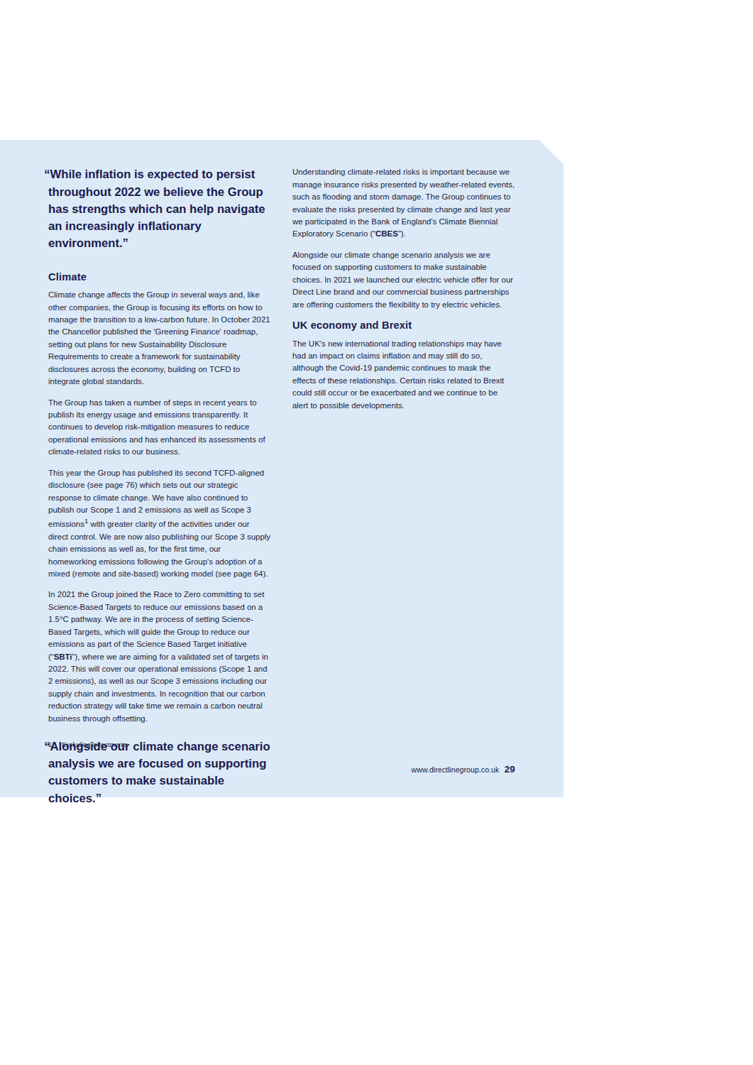“While inflation is expected to persist throughout 2022 we believe the Group has strengths which can help navigate an increasingly inflationary environment.”
Climate
Climate change affects the Group in several ways and, like other companies, the Group is focusing its efforts on how to manage the transition to a low-carbon future. In October 2021 the Chancellor published the 'Greening Finance' roadmap, setting out plans for new Sustainability Disclosure Requirements to create a framework for sustainability disclosures across the economy, building on TCFD to integrate global standards.
The Group has taken a number of steps in recent years to publish its energy usage and emissions transparently. It continues to develop risk-mitigation measures to reduce operational emissions and has enhanced its assessments of climate-related risks to our business.
This year the Group has published its second TCFD-aligned disclosure (see page 76) which sets out our strategic response to climate change. We have also continued to publish our Scope 1 and 2 emissions as well as Scope 3 emissions1 with greater clarity of the activities under our direct control. We are now also publishing our Scope 3 supply chain emissions as well as, for the first time, our homeworking emissions following the Group's adoption of a mixed (remote and site-based) working model (see page 64).
In 2021 the Group joined the Race to Zero committing to set Science-Based Targets to reduce our emissions based on a 1.5°C pathway. We are in the process of setting Science-Based Targets, which will guide the Group to reduce our emissions as part of the Science Based Target initiative (“SBTi”), where we are aiming for a validated set of targets in 2022. This will cover our operational emissions (Scope 1 and 2 emissions), as well as our Scope 3 emissions including our supply chain and investments. In recognition that our carbon reduction strategy will take time we remain a carbon neutral business through offsetting.
“Alongside our climate change scenario analysis we are focused on supporting customers to make sustainable choices.”
Understanding climate-related risks is important because we manage insurance risks presented by weather-related events, such as flooding and storm damage. The Group continues to evaluate the risks presented by climate change and last year we participated in the Bank of England's Climate Biennial Exploratory Scenario (“CBES”).
Alongside our climate change scenario analysis we are focused on supporting customers to make sustainable choices. In 2021 we launched our electric vehicle offer for our Direct Line brand and our commercial business partnerships are offering customers the flexibility to try electric vehicles.
UK economy and Brexit
The UK's new international trading relationships may have had an impact on claims inflation and may still do so, although the Covid-19 pandemic continues to mask the effects of these relationships. Certain risks related to Brexit could still occur or be exacerbated and we continue to be alert to possible developments.
1. Excluding investments
www.directlinegroup.co.uk 29